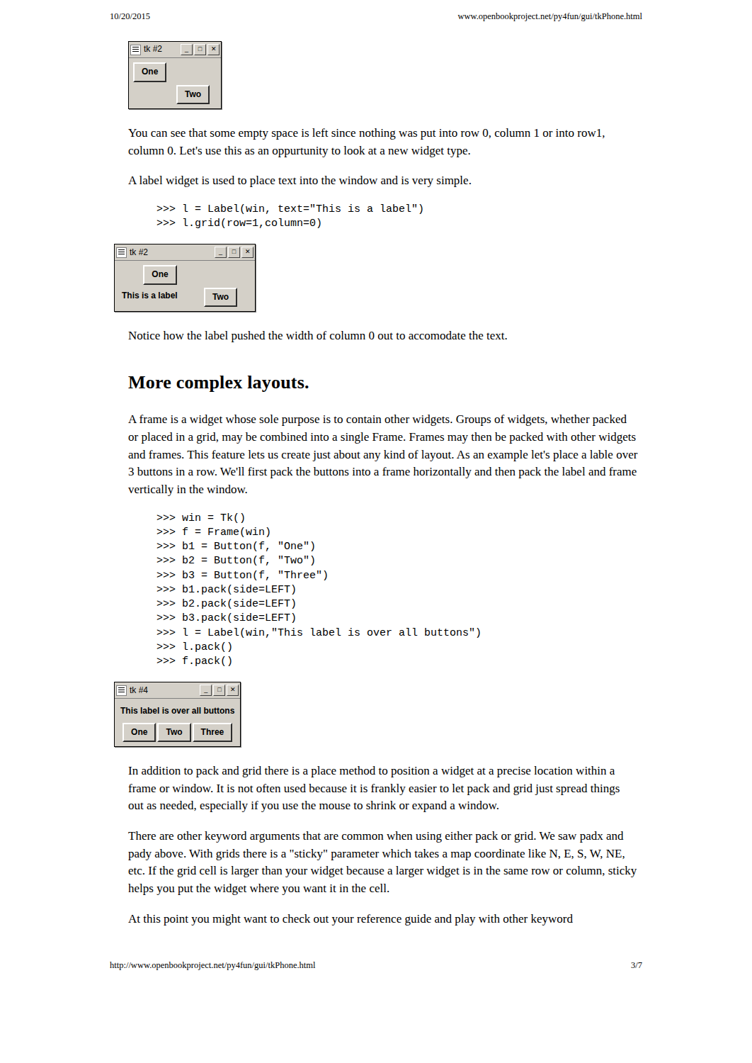10/20/2015
www.openbookproject.net/py4fun/gui/tkPhone.html
tk #2
_
□
✕
One
Two
You can see that some empty space is left since nothing was put into row 0, column 1 or into row1, column 0. Let's use this as an oppurtunity to look at a new widget type.
A label widget is used to place text into the window and is very simple.
>>> l = Label(win, text="This is a label")
>>> l.grid(row=1,column=0)
tk #2
_
□
✕
One
This is a label
Two
Notice how the label pushed the width of column 0 out to accomodate the text.
More complex layouts.
A frame is a widget whose sole purpose is to contain other widgets. Groups of widgets, whether packed or placed in a grid, may be combined into a single Frame. Frames may then be packed with other widgets and frames. This feature lets us create just about any kind of layout. As an example let's place a lable over 3 buttons in a row. We'll first pack the buttons into a frame horizontally and then pack the label and frame vertically in the window.
>>> win = Tk()
>>> f = Frame(win)
>>> b1 = Button(f, "One")
>>> b2 = Button(f, "Two")
>>> b3 = Button(f, "Three")
>>> b1.pack(side=LEFT)
>>> b2.pack(side=LEFT)
>>> b3.pack(side=LEFT)
>>> l = Label(win,"This label is over all buttons")
>>> l.pack()
>>> f.pack()
tk #4
_
□
✕
This label is over all buttons
One Two Three
In addition to pack and grid there is a place method to position a widget at a precise location within a frame or window. It is not often used because it is frankly easier to let pack and grid just spread things out as needed, especially if you use the mouse to shrink or expand a window.
There are other keyword arguments that are common when using either pack or grid. We saw padx and pady above. With grids there is a "sticky" parameter which takes a map coordinate like N, E, S, W, NE, etc. If the grid cell is larger than your widget because a larger widget is in the same row or column, sticky helps you put the widget where you want it in the cell.
At this point you might want to check out your reference guide and play with other keyword
http://www.openbookproject.net/py4fun/gui/tkPhone.html
3/7